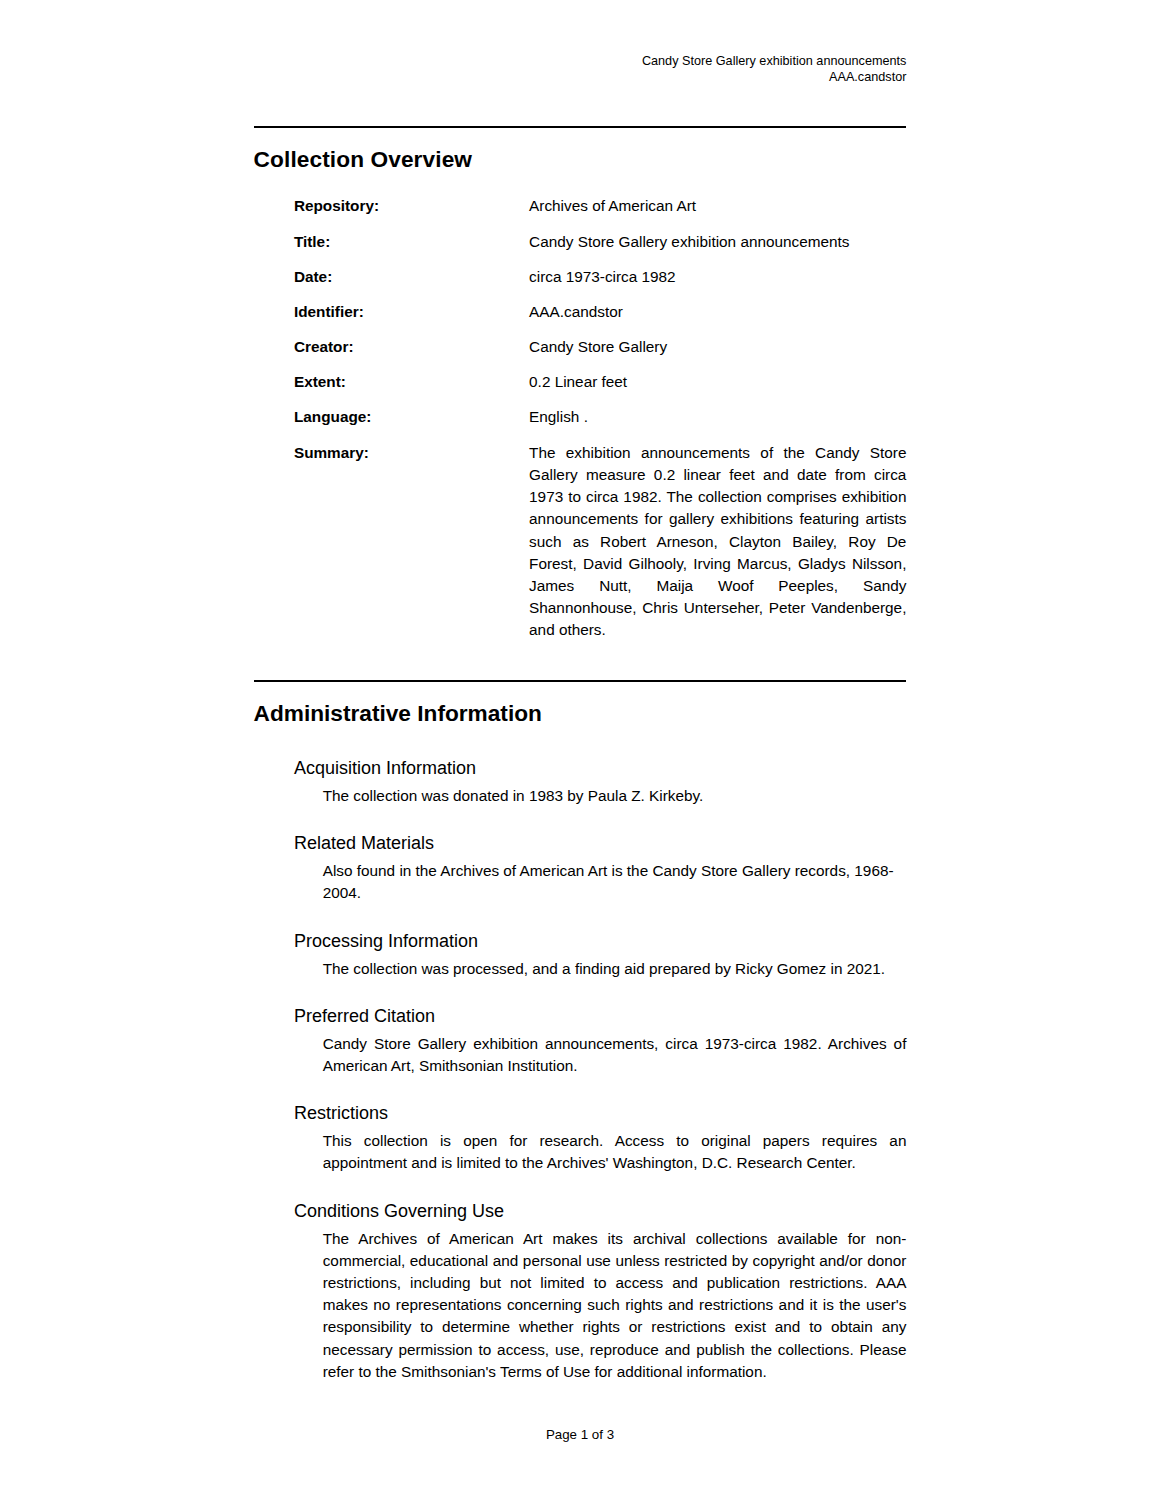Candy Store Gallery exhibition announcements
AAA.candstor
Collection Overview
Repository:
Archives of American Art
Title:
Candy Store Gallery exhibition announcements
Date:
circa 1973-circa 1982
Identifier:
AAA.candstor
Creator:
Candy Store Gallery
Extent:
0.2 Linear feet
Language:
English .
Summary:
The exhibition announcements of the Candy Store Gallery measure 0.2 linear feet and date from circa 1973 to circa 1982. The collection comprises exhibition announcements for gallery exhibitions featuring artists such as Robert Arneson, Clayton Bailey, Roy De Forest, David Gilhooly, Irving Marcus, Gladys Nilsson, James Nutt, Maija Woof Peeples, Sandy Shannonhouse, Chris Unterseher, Peter Vandenberge, and others.
Administrative Information
Acquisition Information
The collection was donated in 1983 by Paula Z. Kirkeby.
Related Materials
Also found in the Archives of American Art is the Candy Store Gallery records, 1968-2004.
Processing Information
The collection was processed, and a finding aid prepared by Ricky Gomez in 2021.
Preferred Citation
Candy Store Gallery exhibition announcements, circa 1973-circa 1982. Archives of American Art, Smithsonian Institution.
Restrictions
This collection is open for research. Access to original papers requires an appointment and is limited to the Archives' Washington, D.C. Research Center.
Conditions Governing Use
The Archives of American Art makes its archival collections available for non-commercial, educational and personal use unless restricted by copyright and/or donor restrictions, including but not limited to access and publication restrictions. AAA makes no representations concerning such rights and restrictions and it is the user's responsibility to determine whether rights or restrictions exist and to obtain any necessary permission to access, use, reproduce and publish the collections. Please refer to the Smithsonian's Terms of Use for additional information.
Page 1 of 3